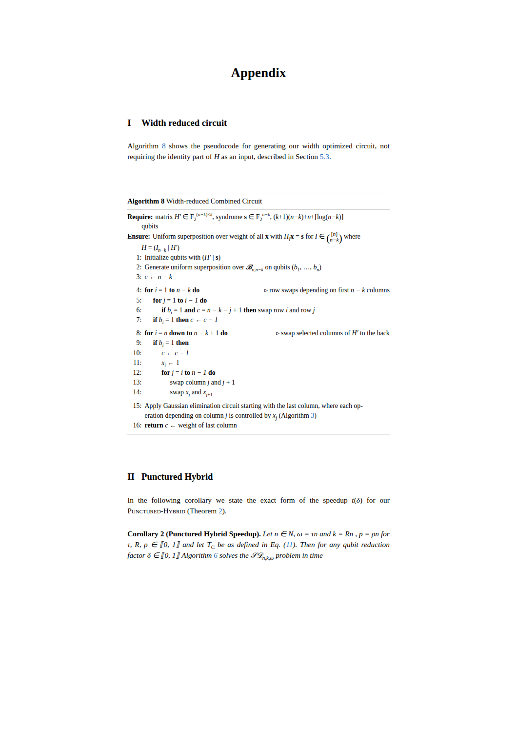Appendix
IWidth reduced circuit
Algorithm 8 shows the pseudocode for generating our width optimized circuit, not requiring the identity part of H as an input, described in Section 5.3.
Algorithm 8 Width-reduced Combined Circuit
Require: matrix H′ ∈ F2(n−k)×k, syndrome s ∈ F2n−k, (k+1)(n−k)+n+⌈log(n−k)⌉
qubits
Ensure: Uniform superposition over weight of all x with HI x = s for I ∈ ([n] n−k) where
H = (In−k | H′)
1: Initialize qubits with (H′ | s)
2: Generate uniform superposition over 𝓑n,n−k on qubits (b1, …, bn)
3: c ← n − k
4: for i = 1 to n − k do row swaps depending on first n − k columns
5: for j = 1 to i − 1 do
6: if bi = 1 and c = n − k − j + 1 then swap row i and row j
7: if bi = 1 then c ← c − 1
8: for i = n down to n − k + 1 do swap selected columns of H′ to the back
9: if bi = 1 then
10: c ← c − 1
11: xi ← 1
12: for j = i to n − 1 do
13: swap column j and j + 1
14: swap xj and xj+1
15: Apply Gaussian elimination circuit starting with the last column, where each op-
15: eration depending on column j is controlled by xj (Algorithm 3)
16: return c ← weight of last column
IIPunctured Hybrid
In the following corollary we state the exact form of the speedup t(δ) for our Punctured-Hybrid (Theorem 2).
Corollary 2 (Punctured Hybrid Speedup). Let n ∈ N, ω = τn and k = Rn , p = ρn for τ, R, ρ ∈ ⟦0, 1⟧ and let TC be as defined in Eq. (11). Then for any qubit reduction factor δ ∈ ⟦0, 1⟧ Algorithm 6 solves the 𝒮𝒟n,k,ω problem in time